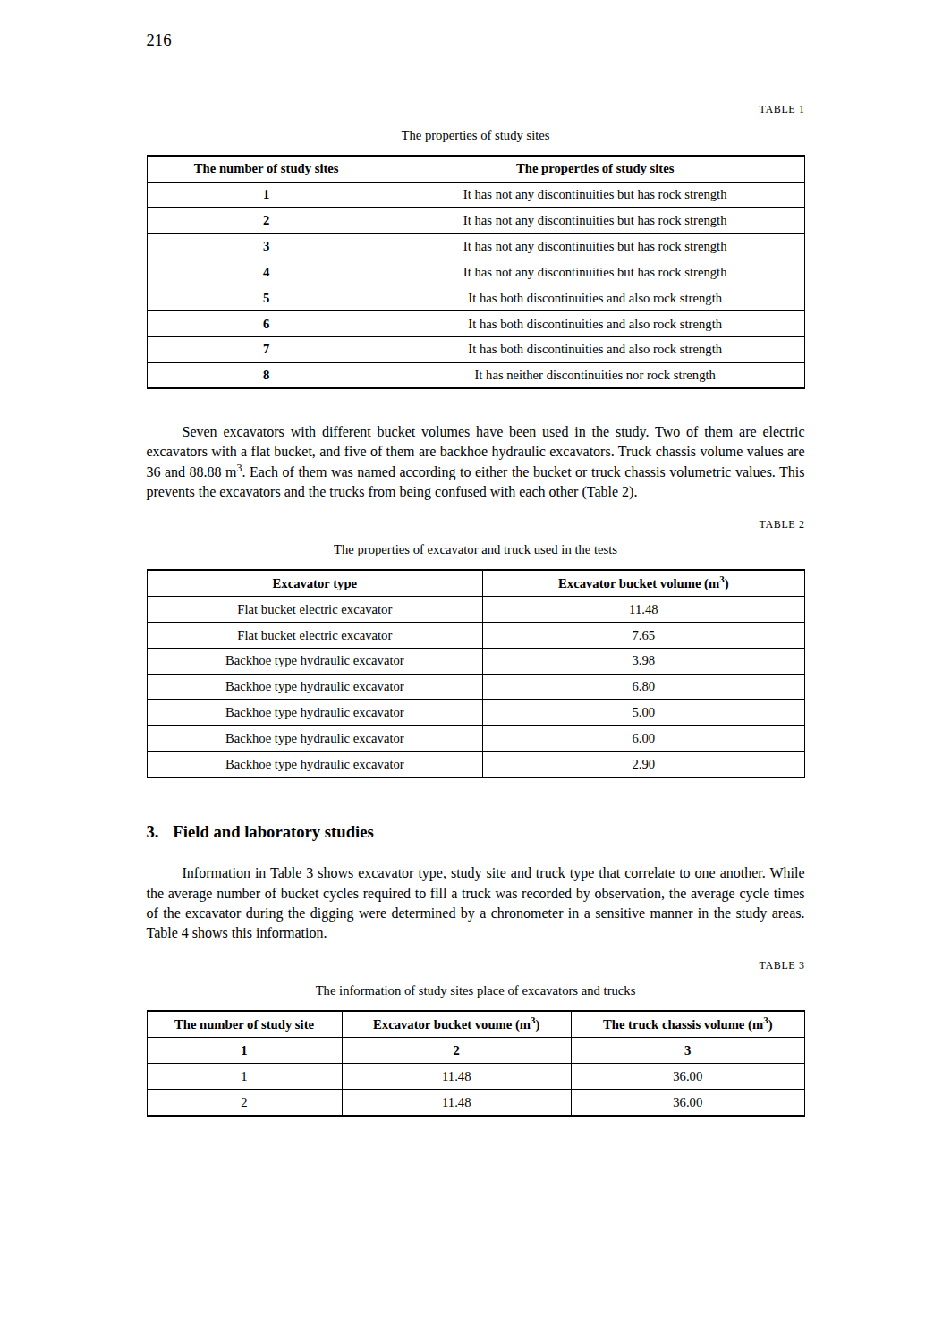216
TABLE 1
The properties of study sites
| The number of study sites | The properties of study sites |
| --- | --- |
| 1 | It has not any discontinuities but has rock strength |
| 2 | It has not any discontinuities but has rock strength |
| 3 | It has not any discontinuities but has rock strength |
| 4 | It has not any discontinuities but has rock strength |
| 5 | It has both discontinuities and also rock strength |
| 6 | It has both discontinuities and also rock strength |
| 7 | It has both discontinuities and also rock strength |
| 8 | It has neither discontinuities nor rock strength |
Seven excavators with different bucket volumes have been used in the study. Two of them are electric excavators with a flat bucket, and five of them are backhoe hydraulic excavators. Truck chassis volume values are 36 and 88.88 m3. Each of them was named according to either the bucket or truck chassis volumetric values. This prevents the excavators and the trucks from being confused with each other (Table 2).
TABLE 2
The properties of excavator and truck used in the tests
| Excavator type | Excavator bucket volume (m 3 ) |
| --- | --- |
| Flat bucket electric excavator | 11.48 |
| Flat bucket electric excavator | 7.65 |
| Backhoe type hydraulic excavator | 3.98 |
| Backhoe type hydraulic excavator | 6.80 |
| Backhoe type hydraulic excavator | 5.00 |
| Backhoe type hydraulic excavator | 6.00 |
| Backhoe type hydraulic excavator | 2.90 |
3. Field and laboratory studies
Information in Table 3 shows excavator type, study site and truck type that correlate to one another. While the average number of bucket cycles required to fill a truck was recorded by observation, the average cycle times of the excavator during the digging were determined by a chronometer in a sensitive manner in the study areas. Table 4 shows this information.
TABLE 3
The information of study sites place of excavators and trucks
| The number of study site | Excavator bucket voume (m 3 ) | The truck chassis volume (m 3 ) |
| --- | --- | --- |
| 1 | 2 | 3 |
| 1 | 11.48 | 36.00 |
| 2 | 11.48 | 36.00 |